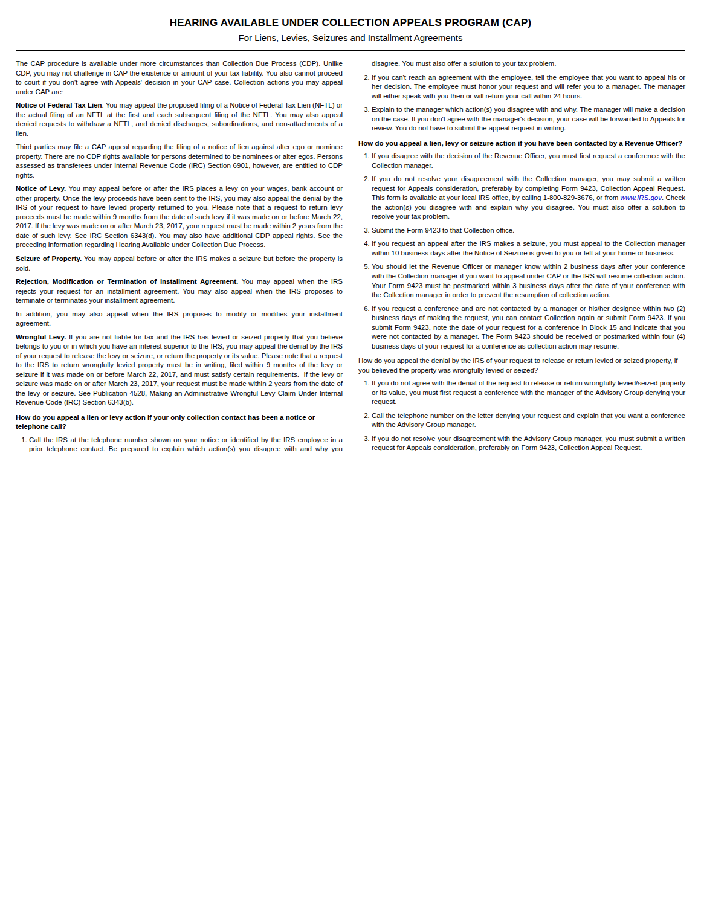HEARING AVAILABLE UNDER COLLECTION APPEALS PROGRAM (CAP)
For Liens, Levies, Seizures and Installment Agreements
The CAP procedure is available under more circumstances than Collection Due Process (CDP). Unlike CDP, you may not challenge in CAP the existence or amount of your tax liability. You also cannot proceed to court if you don't agree with Appeals' decision in your CAP case. Collection actions you may appeal under CAP are:
Notice of Federal Tax Lien. You may appeal the proposed filing of a Notice of Federal Tax Lien (NFTL) or the actual filing of an NFTL at the first and each subsequent filing of the NFTL. You may also appeal denied requests to withdraw a NFTL, and denied discharges, subordinations, and non-attachments of a lien.
Third parties may file a CAP appeal regarding the filing of a notice of lien against alter ego or nominee property. There are no CDP rights available for persons determined to be nominees or alter egos. Persons assessed as transferees under Internal Revenue Code (IRC) Section 6901, however, are entitled to CDP rights.
Notice of Levy. You may appeal before or after the IRS places a levy on your wages, bank account or other property. Once the levy proceeds have been sent to the IRS, you may also appeal the denial by the IRS of your request to have levied property returned to you. Please note that a request to return levy proceeds must be made within 9 months from the date of such levy if it was made on or before March 22, 2017. If the levy was made on or after March 23, 2017, your request must be made within 2 years from the date of such levy. See IRC Section 6343(d). You may also have additional CDP appeal rights. See the preceding information regarding Hearing Available under Collection Due Process.
Seizure of Property. You may appeal before or after the IRS makes a seizure but before the property is sold.
Rejection, Modification or Termination of Installment Agreement. You may appeal when the IRS rejects your request for an installment agreement. You may also appeal when the IRS proposes to terminate or terminates your installment agreement.
In addition, you may also appeal when the IRS proposes to modify or modifies your installment agreement.
Wrongful Levy. If you are not liable for tax and the IRS has levied or seized property that you believe belongs to you or in which you have an interest superior to the IRS, you may appeal the denial by the IRS of your request to release the levy or seizure, or return the property or its value. Please note that a request to the IRS to return wrongfully levied property must be in writing, filed within 9 months of the levy or seizure if it was made on or before March 22, 2017, and must satisfy certain requirements. If the levy or seizure was made on or after March 23, 2017, your request must be made within 2 years from the date of the levy or seizure. See Publication 4528, Making an Administrative Wrongful Levy Claim Under Internal Revenue Code (IRC) Section 6343(b).
How do you appeal a lien or levy action if your only collection contact has been a notice or telephone call?
Call the IRS at the telephone number shown on your notice or identified by the IRS employee in a prior telephone contact. Be prepared to explain which action(s) you disagree with and why you disagree. You must also offer a solution to your tax problem.
If you can't reach an agreement with the employee, tell the employee that you want to appeal his or her decision. The employee must honor your request and will refer you to a manager. The manager will either speak with you then or will return your call within 24 hours.
Explain to the manager which action(s) you disagree with and why. The manager will make a decision on the case. If you don't agree with the manager's decision, your case will be forwarded to Appeals for review. You do not have to submit the appeal request in writing.
How do you appeal a lien, levy or seizure action if you have been contacted by a Revenue Officer?
If you disagree with the decision of the Revenue Officer, you must first request a conference with the Collection manager.
If you do not resolve your disagreement with the Collection manager, you may submit a written request for Appeals consideration, preferably by completing Form 9423, Collection Appeal Request. This form is available at your local IRS office, by calling 1-800-829-3676, or from www.IRS.gov. Check the action(s) you disagree with and explain why you disagree. You must also offer a solution to resolve your tax problem.
Submit the Form 9423 to that Collection office.
If you request an appeal after the IRS makes a seizure, you must appeal to the Collection manager within 10 business days after the Notice of Seizure is given to you or left at your home or business.
You should let the Revenue Officer or manager know within 2 business days after your conference with the Collection manager if you want to appeal under CAP or the IRS will resume collection action. Your Form 9423 must be postmarked within 3 business days after the date of your conference with the Collection manager in order to prevent the resumption of collection action.
If you request a conference and are not contacted by a manager or his/her designee within two (2) business days of making the request, you can contact Collection again or submit Form 9423. If you submit Form 9423, note the date of your request for a conference in Block 15 and indicate that you were not contacted by a manager. The Form 9423 should be received or postmarked within four (4) business days of your request for a conference as collection action may resume.
How do you appeal the denial by the IRS of your request to release or return levied or seized property, if you believed the property was wrongfully levied or seized?
If you do not agree with the denial of the request to release or return wrongfully levied/seized property or its value, you must first request a conference with the manager of the Advisory Group denying your request.
Call the telephone number on the letter denying your request and explain that you want a conference with the Advisory Group manager.
If you do not resolve your disagreement with the Advisory Group manager, you must submit a written request for Appeals consideration, preferably on Form 9423, Collection Appeal Request.